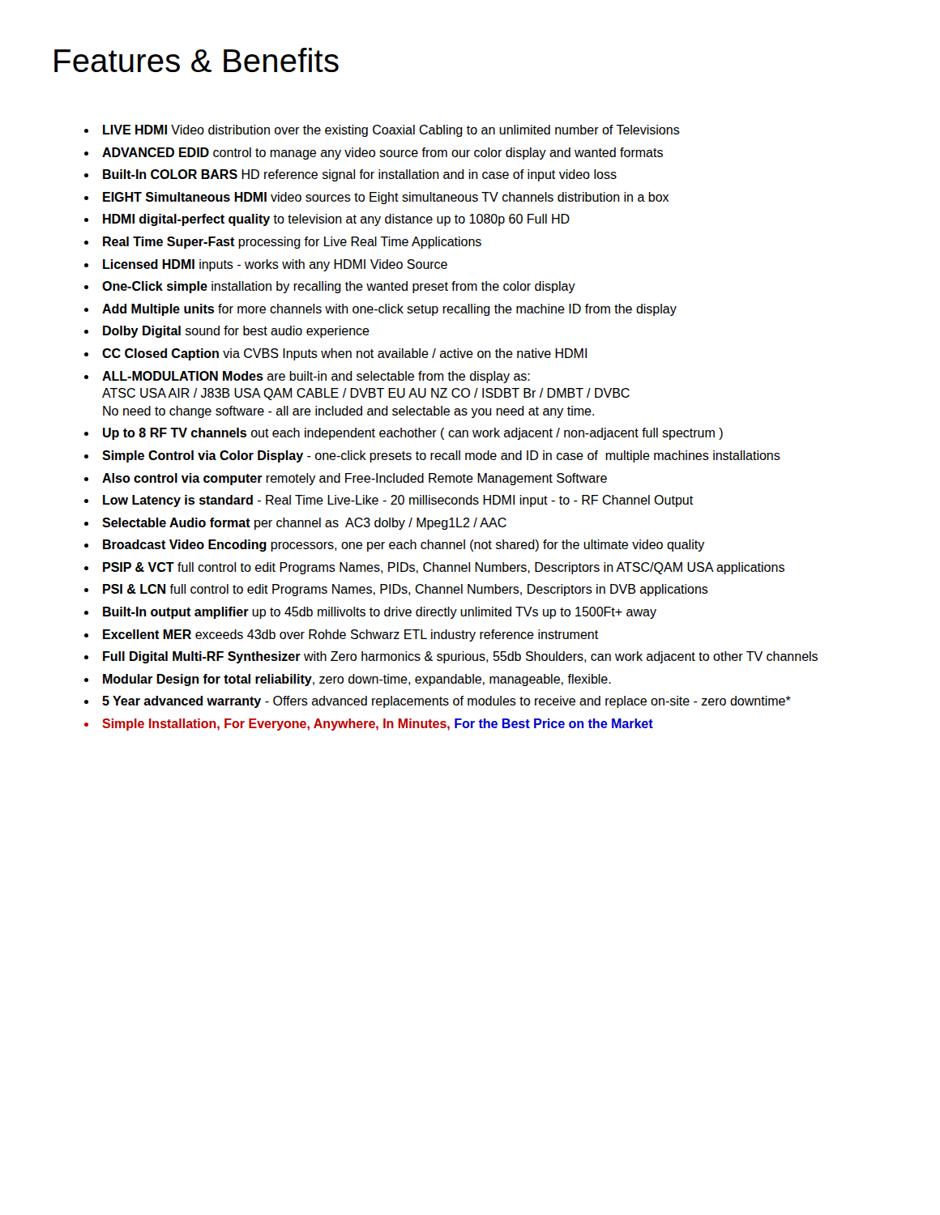Features & Benefits
LIVE HDMI Video distribution over the existing Coaxial Cabling to an unlimited number of Televisions
ADVANCED EDID control to manage any video source from our color display and wanted formats
Built-In COLOR BARS HD reference signal for installation and in case of input video loss
EIGHT Simultaneous HDMI video sources to Eight simultaneous TV channels distribution in a box
HDMI digital-perfect quality to television at any distance up to 1080p 60 Full HD
Real Time Super-Fast processing for Live Real Time Applications
Licensed HDMI inputs - works with any HDMI Video Source
One-Click simple installation by recalling the wanted preset from the color display
Add Multiple units for more channels with one-click setup recalling the machine ID from the display
Dolby Digital sound for best audio experience
CC Closed Caption via CVBS Inputs when not available / active on the native HDMI
ALL-MODULATION Modes are built-in and selectable from the display as:
ATSC USA AIR / J83B USA QAM CABLE / DVBT EU AU NZ CO / ISDBT Br / DMBT / DVBC
No need to change software - all are included and selectable as you need at any time.
Up to 8 RF TV channels out each independent eachother ( can work adjacent / non-adjacent full spectrum )
Simple Control via Color Display - one-click presets to recall mode and ID in case of multiple machines installations
Also control via computer remotely and Free-Included Remote Management Software
Low Latency is standard - Real Time Live-Like - 20 milliseconds HDMI input - to - RF Channel Output
Selectable Audio format per channel as AC3 dolby / Mpeg1L2 / AAC
Broadcast Video Encoding processors, one per each channel (not shared) for the ultimate video quality
PSIP & VCT full control to edit Programs Names, PIDs, Channel Numbers, Descriptors in ATSC/QAM USA applications
PSI & LCN full control to edit Programs Names, PIDs, Channel Numbers, Descriptors in DVB applications
Built-In output amplifier up to 45db millivolts to drive directly unlimited TVs up to 1500Ft+ away
Excellent MER exceeds 43db over Rohde Schwarz ETL industry reference instrument
Full Digital Multi-RF Synthesizer with Zero harmonics & spurious, 55db Shoulders, can work adjacent to other TV channels
Modular Design for total reliability, zero down-time, expandable, manageable, flexible.
5 Year advanced warranty - Offers advanced replacements of modules to receive and replace on-site - zero downtime*
Simple Installation, For Everyone, Anywhere, In Minutes, For the Best Price on the Market